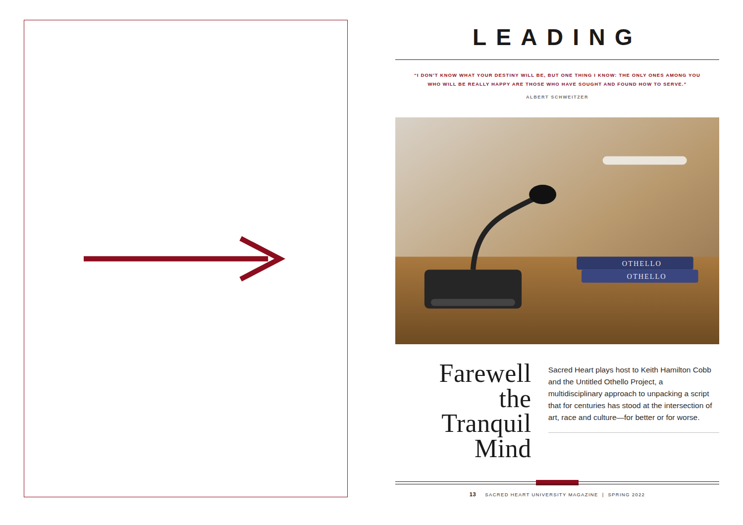Leading
“I don’t know what your destiny will be, but one thing I know: the only ones among you who will be really happy are those who have sought and found how to serve.” Albert Schweitzer
Farewell
the
Tranquil
Mind
Sacred Heart plays host to Keith Hamilton Cobb and the Untitled Othello Project, a multidisciplinary approach to unpacking a script that for centuries has stood at the intersection of art, race and culture—for better or for worse.
13 Sacred Heart University Magazine | Spring 2022